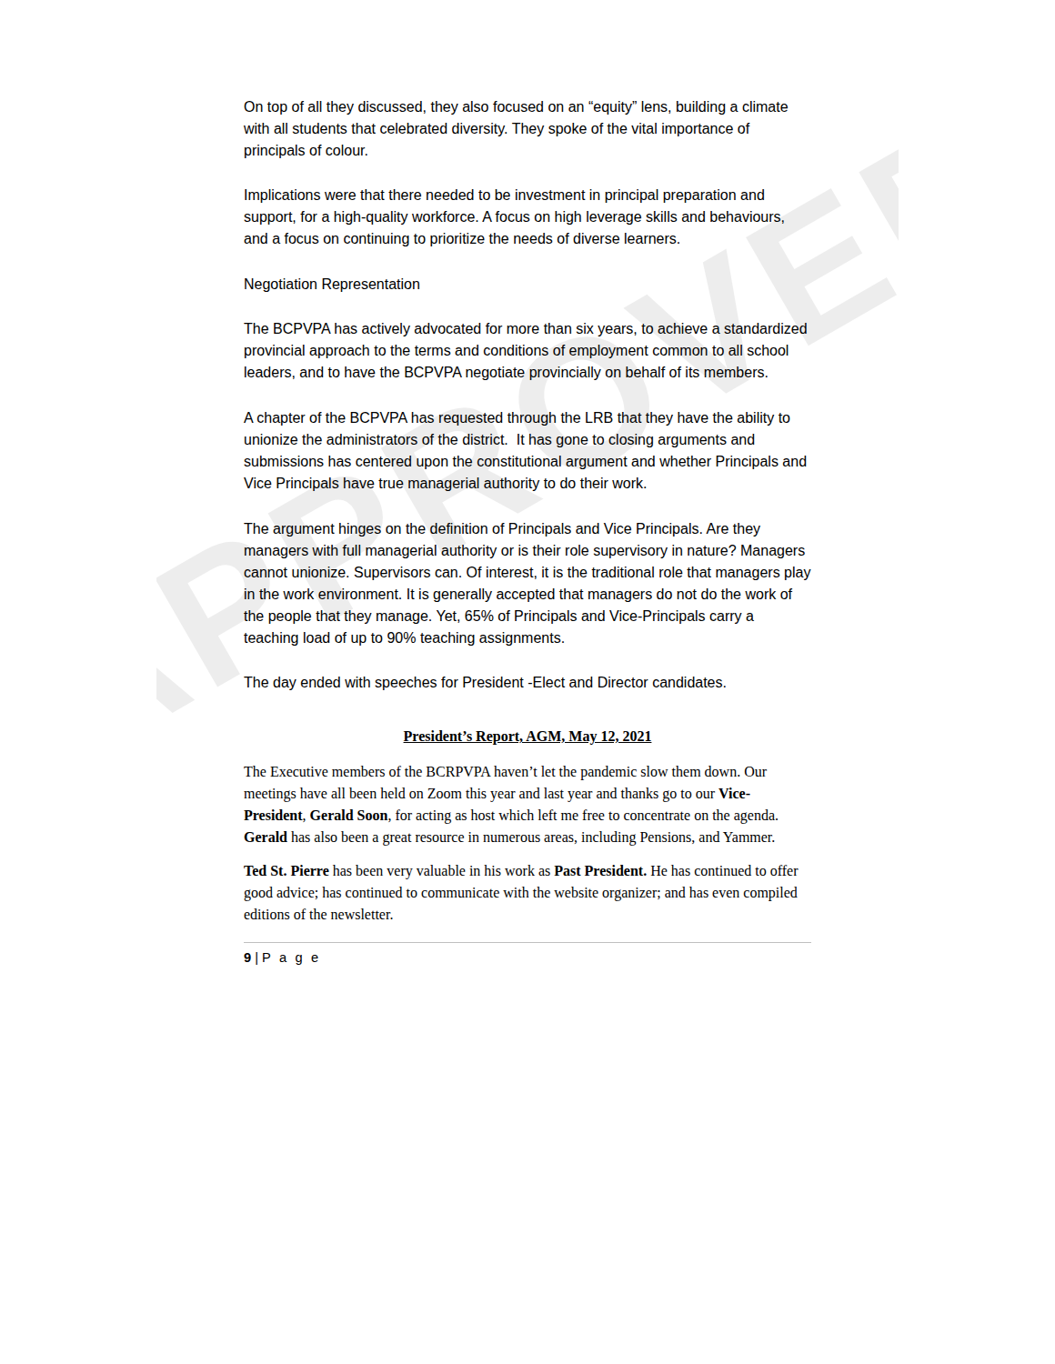APPROVED
On top of all they discussed, they also focused on an “equity” lens, building a climate with all students that celebrated diversity. They spoke of the vital importance of principals of colour.
Implications were that there needed to be investment in principal preparation and support, for a high-quality workforce. A focus on high leverage skills and behaviours, and a focus on continuing to prioritize the needs of diverse learners.
Negotiation Representation
The BCPVPA has actively advocated for more than six years, to achieve a standardized provincial approach to the terms and conditions of employment common to all school leaders, and to have the BCPVPA negotiate provincially on behalf of its members.
A chapter of the BCPVPA has requested through the LRB that they have the ability to unionize the administrators of the district. It has gone to closing arguments and submissions has centered upon the constitutional argument and whether Principals and Vice Principals have true managerial authority to do their work.
The argument hinges on the definition of Principals and Vice Principals. Are they managers with full managerial authority or is their role supervisory in nature? Managers cannot unionize. Supervisors can. Of interest, it is the traditional role that managers play in the work environment. It is generally accepted that managers do not do the work of the people that they manage. Yet, 65% of Principals and Vice-Principals carry a teaching load of up to 90% teaching assignments.
The day ended with speeches for President -Elect and Director candidates.
President’s Report, AGM, May 12, 2021
The Executive members of the BCRPVPA haven’t let the pandemic slow them down. Our meetings have all been held on Zoom this year and last year and thanks go to our Vice-President, Gerald Soon, for acting as host which left me free to concentrate on the agenda. Gerald has also been a great resource in numerous areas, including Pensions, and Yammer.
Ted St. Pierre has been very valuable in his work as Past President. He has continued to offer good advice; has continued to communicate with the website organizer; and has even compiled editions of the newsletter.
9 | P a g e